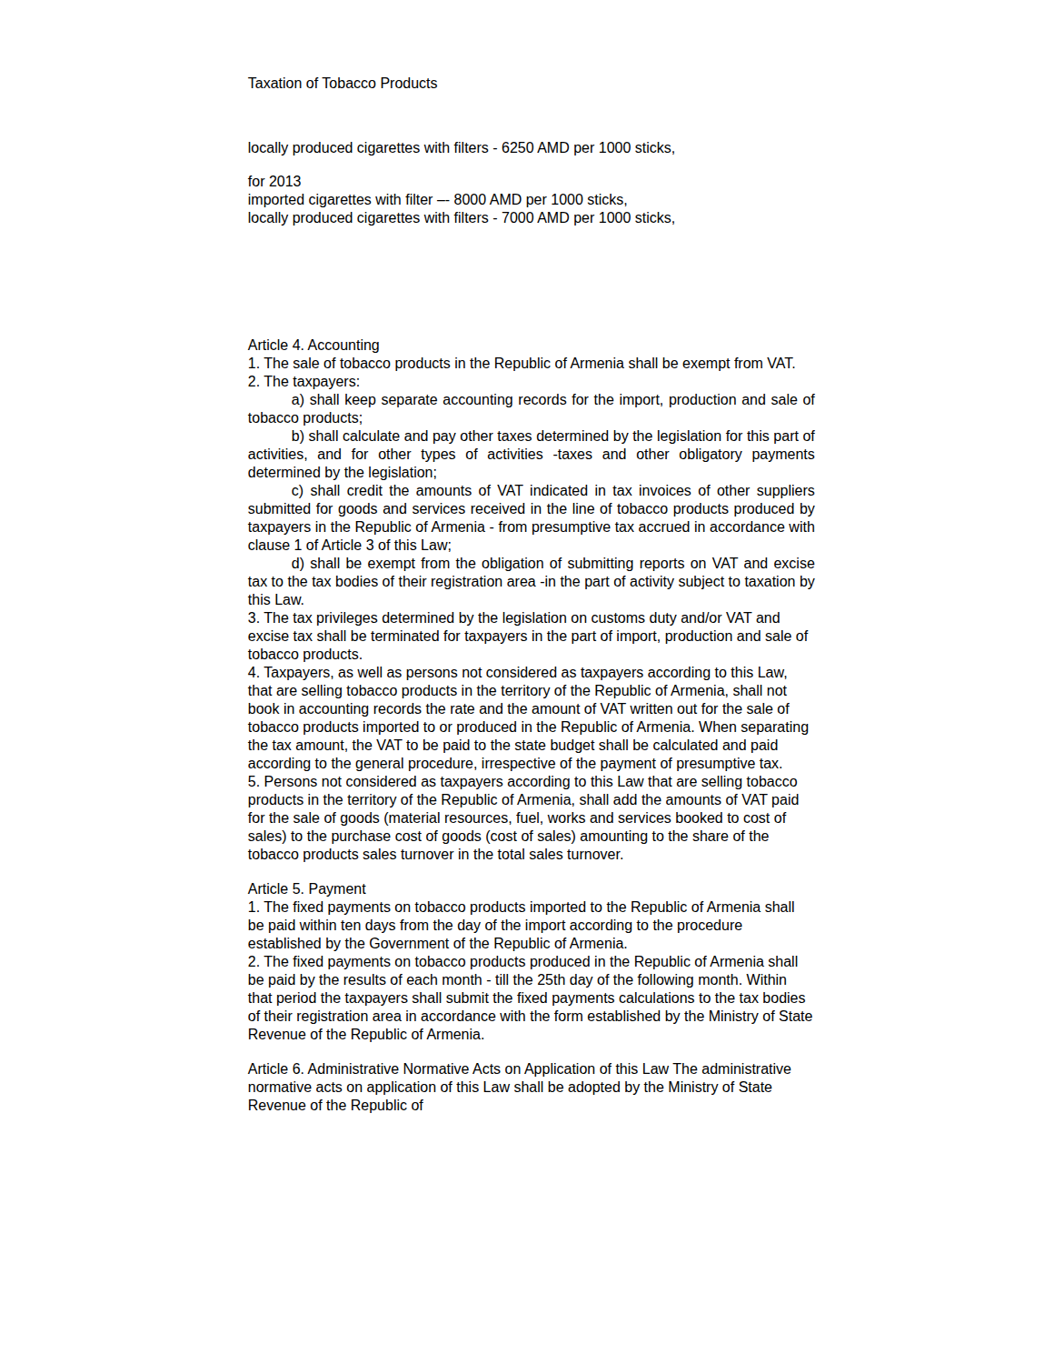Taxation of Tobacco Products
locally produced cigarettes with filters - 6250 AMD per 1000 sticks,
for 2013
imported cigarettes with filter –- 8000 AMD per 1000 sticks,
locally produced cigarettes with filters - 7000 AMD per 1000 sticks,
Article 4. Accounting
1. The sale of tobacco products in the Republic of Armenia shall be exempt from VAT.
2. The taxpayers:
a) shall keep separate accounting records for the import, production and sale of tobacco products;
b) shall calculate and pay other taxes determined by the legislation for this part of activities, and for other types of activities -taxes and other obligatory payments determined by the legislation;
c) shall credit the amounts of VAT indicated in tax invoices of other suppliers submitted for goods and services received in the line of tobacco products produced by taxpayers in the Republic of Armenia - from presumptive tax accrued in accordance with clause 1 of Article 3 of this Law;
d) shall be exempt from the obligation of submitting reports on VAT and excise tax to the tax bodies of their registration area -in the part of activity subject to taxation by this Law.
3. The tax privileges determined by the legislation on customs duty and/or VAT and excise tax shall be terminated for taxpayers in the part of import, production and sale of tobacco products.
4. Taxpayers, as well as persons not considered as taxpayers according to this Law, that are selling tobacco products in the territory of the Republic of Armenia, shall not book in accounting records the rate and the amount of VAT written out for the sale of tobacco products imported to or produced in the Republic of Armenia. When separating the tax amount, the VAT to be paid to the state budget shall be calculated and paid according to the general procedure, irrespective of the payment of presumptive tax.
5. Persons not considered as taxpayers according to this Law that are selling tobacco products in the territory of the Republic of Armenia, shall add the amounts of VAT paid for the sale of goods (material resources, fuel, works and services booked to cost of sales) to the purchase cost of goods (cost of sales) amounting to the share of the tobacco products sales turnover in the total sales turnover.
Article 5. Payment
1. The fixed payments on tobacco products imported to the Republic of Armenia shall be paid within ten days from the day of the import according to the procedure established by the Government of the Republic of Armenia.
2. The fixed payments on tobacco products produced in the Republic of Armenia shall be paid by the results of each month - till the 25th day of the following month. Within that period the taxpayers shall submit the fixed payments calculations to the tax bodies of their registration area in accordance with the form established by the Ministry of State Revenue of the Republic of Armenia.
Article 6. Administrative Normative Acts on Application of this Law The administrative normative acts on application of this Law shall be adopted by the Ministry of State Revenue of the Republic of